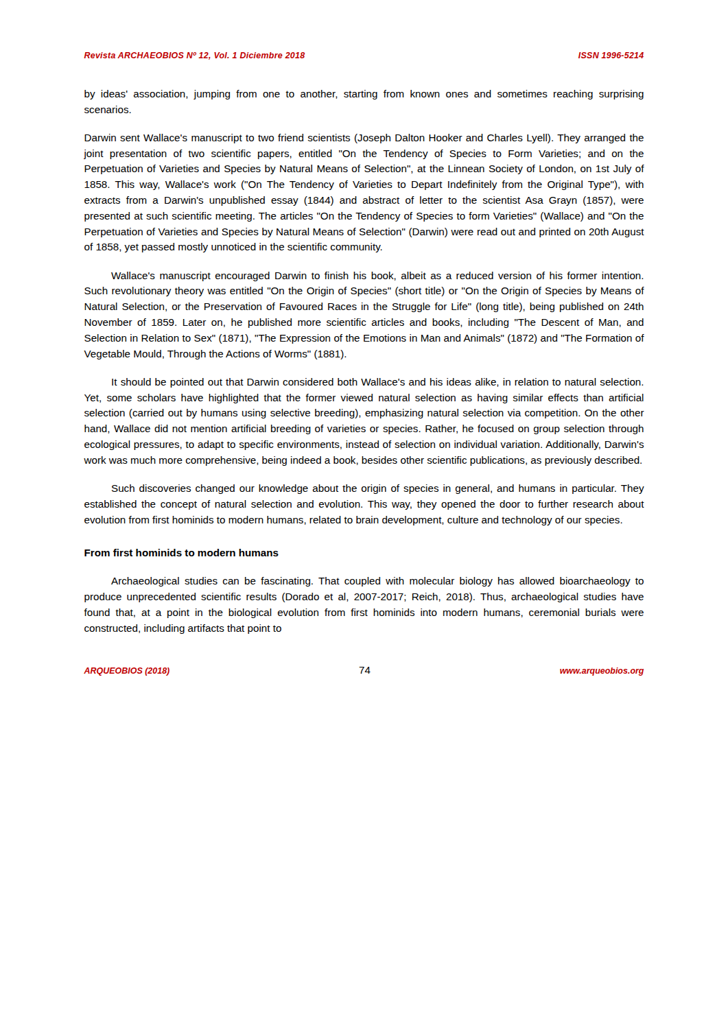Revista ARCHAEOBIOS Nº 12, Vol. 1 Diciembre 2018 ISSN 1996-5214
by ideas' association, jumping from one to another, starting from known ones and sometimes reaching surprising scenarios.
Darwin sent Wallace's manuscript to two friend scientists (Joseph Dalton Hooker and Charles Lyell). They arranged the joint presentation of two scientific papers, entitled "On the Tendency of Species to Form Varieties; and on the Perpetuation of Varieties and Species by Natural Means of Selection", at the Linnean Society of London, on 1st July of 1858. This way, Wallace's work ("On The Tendency of Varieties to Depart Indefinitely from the Original Type"), with extracts from a Darwin's unpublished essay (1844) and abstract of letter to the scientist Asa Grayn (1857), were presented at such scientific meeting. The articles "On the Tendency of Species to form Varieties" (Wallace) and "On the Perpetuation of Varieties and Species by Natural Means of Selection" (Darwin) were read out and printed on 20th August of 1858, yet passed mostly unnoticed in the scientific community.
Wallace's manuscript encouraged Darwin to finish his book, albeit as a reduced version of his former intention. Such revolutionary theory was entitled "On the Origin of Species" (short title) or "On the Origin of Species by Means of Natural Selection, or the Preservation of Favoured Races in the Struggle for Life" (long title), being published on 24th November of 1859. Later on, he published more scientific articles and books, including "The Descent of Man, and Selection in Relation to Sex" (1871), "The Expression of the Emotions in Man and Animals" (1872) and "The Formation of Vegetable Mould, Through the Actions of Worms" (1881).
It should be pointed out that Darwin considered both Wallace's and his ideas alike, in relation to natural selection. Yet, some scholars have highlighted that the former viewed natural selection as having similar effects than artificial selection (carried out by humans using selective breeding), emphasizing natural selection via competition. On the other hand, Wallace did not mention artificial breeding of varieties or species. Rather, he focused on group selection through ecological pressures, to adapt to specific environments, instead of selection on individual variation. Additionally, Darwin's work was much more comprehensive, being indeed a book, besides other scientific publications, as previously described.
Such discoveries changed our knowledge about the origin of species in general, and humans in particular. They established the concept of natural selection and evolution. This way, they opened the door to further research about evolution from first hominids to modern humans, related to brain development, culture and technology of our species.
From first hominids to modern humans
Archaeological studies can be fascinating. That coupled with molecular biology has allowed bioarchaeology to produce unprecedented scientific results (Dorado et al, 2007-2017; Reich, 2018). Thus, archaeological studies have found that, at a point in the biological evolution from first hominids into modern humans, ceremonial burials were constructed, including artifacts that point to
ARQUEOBIOS (2018) 74 www.arqueobios.org